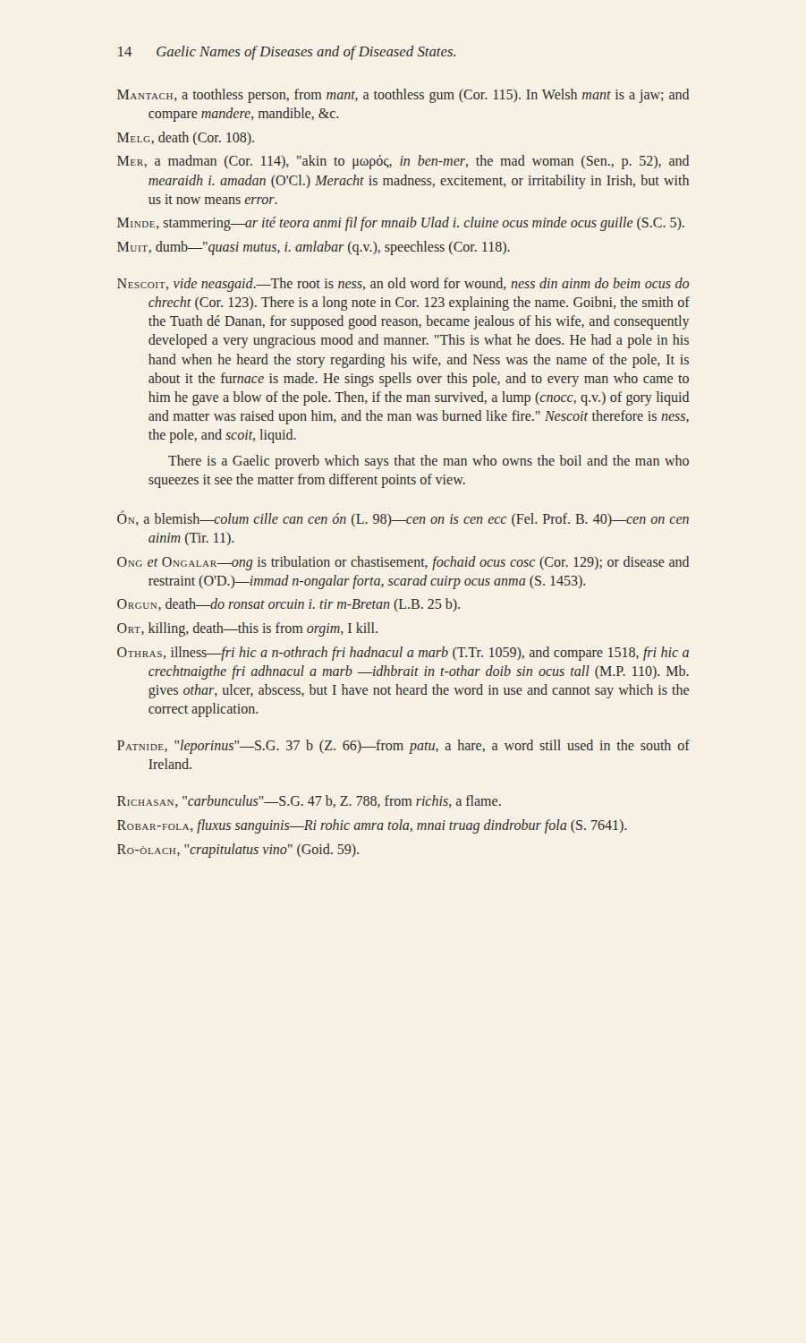14 Gaelic Names of Diseases and of Diseased States.
Mantach, a toothless person, from mant, a toothless gum (Cor. 115). In Welsh mant is a jaw; and compare mandere, mandible, &c.
Melg, death (Cor. 108).
Mer, a madman (Cor. 114), "akin to μωρός, in ben-mer, the mad woman (Sen., p. 52), and mearaidh i. amadan (O'Cl.) Meracht is madness, excitement, or irritability in Irish, but with us it now means error.
Minde, stammering—ar ité teora anmi fil for mnaib Ulad i. cluine ocus minde ocus guille (S.C. 5).
Muit, dumb—"quasi mutus, i. amlabar (q.v.), speechless (Cor. 118).
Nescoit, vide neasgaid.—The root is ness, an old word for wound, ness din ainm do beim ocus do chrecht (Cor. 123). There is a long note in Cor. 123 explaining the name. Goibni, the smith of the Tuath dé Danan, for supposed good reason, became jealous of his wife, and consequently developed a very ungracious mood and manner. "This is what he does. He had a pole in his hand when he heard the story regarding his wife, and Ness was the name of the pole, It is about it the furnace is made. He sings spells over this pole, and to every man who came to him he gave a blow of the pole. Then, if the man survived, a lump (cnocc, q.v.) of gory liquid and matter was raised upon him, and the man was burned like fire." Nescoit therefore is ness, the pole, and scoit, liquid.
There is a Gaelic proverb which says that the man who owns the boil and the man who squeezes it see the matter from different points of view.
Ón, a blemish—colum cille can cen ón (L. 98)—cen on is cen ecc (Fel. Prof. B. 40)—cen on cen ainim (Tir. 11).
Ong et Ongalar—ong is tribulation or chastisement, fochaid ocus cosc (Cor. 129); or disease and restraint (O'D.)—immad n-ongalar forta, scarad cuirp ocus anma (S. 1453).
Orgun, death—do ronsat orcuin i. tir m-Bretan (L.B. 25 b).
Ort, killing, death—this is from orgim, I kill.
Othras, illness—fri hic a n-othrach fri hadnacul a marb (T.Tr. 1059), and compare 1518, fri hic a crechtnaigthe fri adhnacul a marb —idhbrait in t-othar doib sin ocus tall (M.P. 110). Mb. gives othar, ulcer, abscess, but I have not heard the word in use and cannot say which is the correct application.
Patnide, "leporinus"—S.G. 37 b (Z. 66)—from patu, a hare, a word still used in the south of Ireland.
Richasan, "carbunculus"—S.G. 47 b, Z. 788, from richis, a flame.
Robar-fola, fluxus sanguinis—Ri rohic amra tola, mnai truag dindrobur fola (S. 7641).
Ro-òlach, "crapitulatus vino" (Goid. 59).